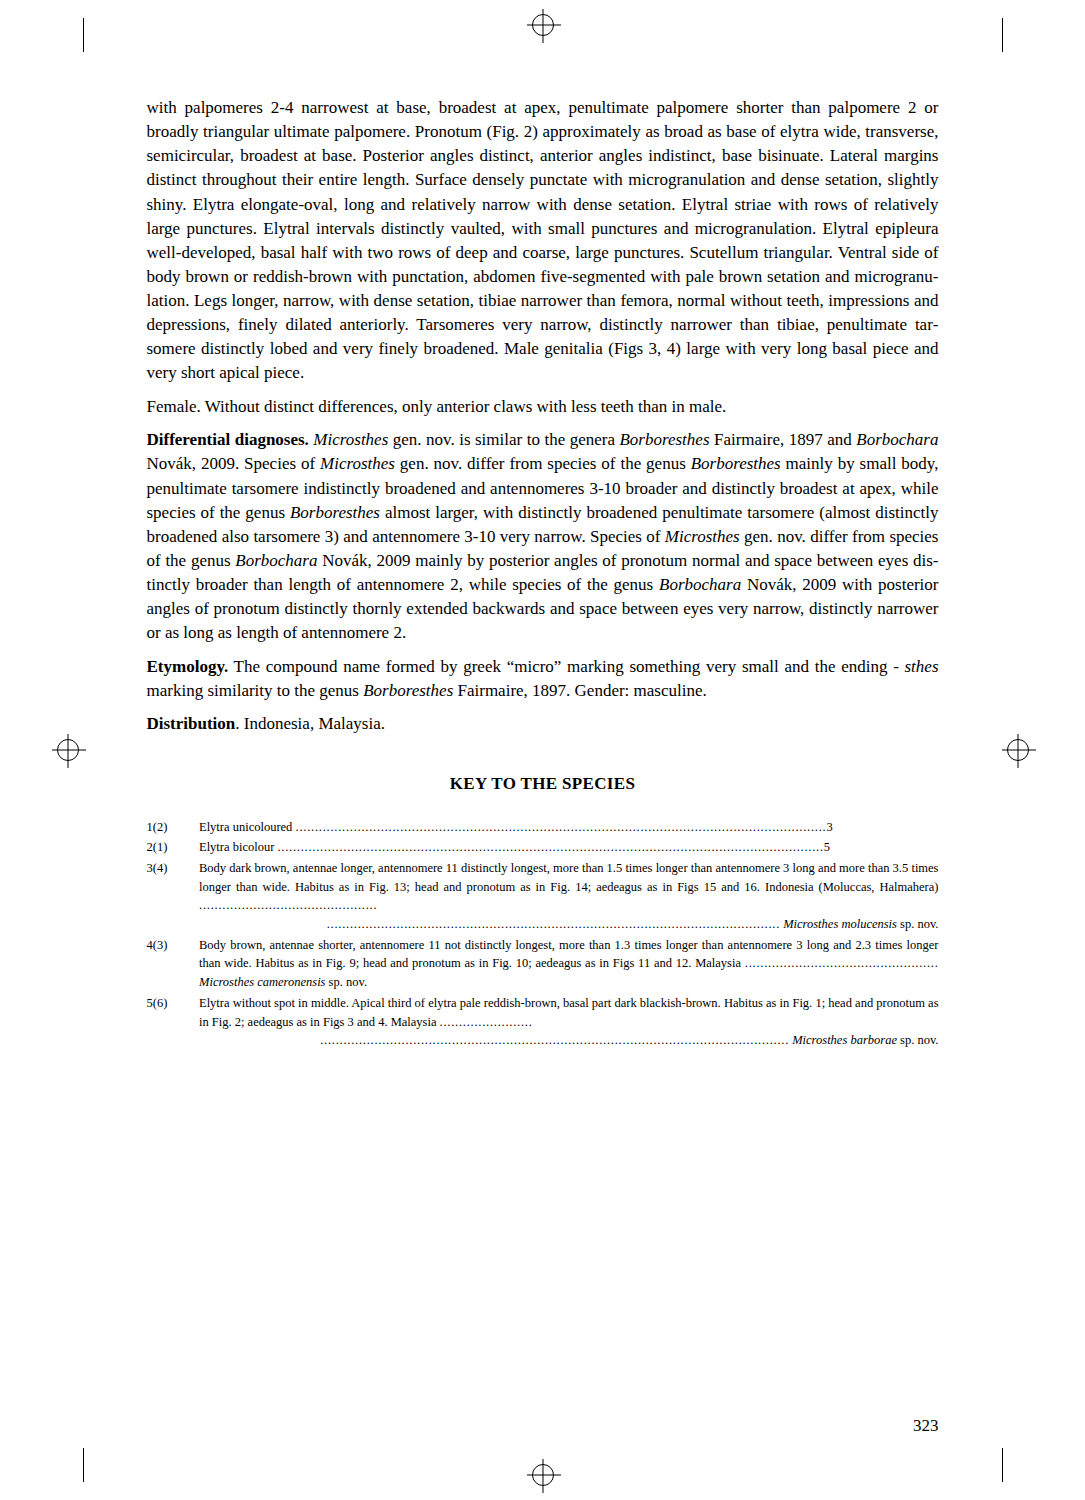with palpomeres 2-4 narrowest at base, broadest at apex, penultimate palpomere shorter than palpomere 2 or broadly triangular ultimate palpomere. Pronotum (Fig. 2) approximately as broad as base of elytra wide, transverse, semicircular, broadest at base. Posterior angles distinct, anterior angles indistinct, base bisinuate. Lateral margins distinct throughout their entire length. Surface densely punctate with microgranulation and dense setation, slightly shiny. Elytra elongate-oval, long and relatively narrow with dense setation. Elytral striae with rows of relatively large punctures. Elytral intervals distinctly vaulted, with small punctures and microgranulation. Elytral epipleura well-developed, basal half with two rows of deep and coarse, large punctures. Scutellum triangular. Ventral side of body brown or reddish-brown with punctation, abdomen five-segmented with pale brown setation and microgranulation. Legs longer, narrow, with dense setation, tibiae narrower than femora, normal without teeth, impressions and depressions, finely dilated anteriorly. Tarsomeres very narrow, distinctly narrower than tibiae, penultimate tarsomere distinctly lobed and very finely broadened. Male genitalia (Figs 3, 4) large with very long basal piece and very short apical piece.
Female. Without distinct differences, only anterior claws with less teeth than in male.
Differential diagnoses. Microsthes gen. nov. is similar to the genera Borboresthes Fairmaire, 1897 and Borbochara Novák, 2009. Species of Microsthes gen. nov. differ from species of the genus Borboresthes mainly by small body, penultimate tarsomere indistinctly broadened and antennomeres 3-10 broader and distinctly broadest at apex, while species of the genus Borboresthes almost larger, with distinctly broadened penultimate tarsomere (almost distinctly broadened also tarsomere 3) and antennomere 3-10 very narrow. Species of Microsthes gen. nov. differ from species of the genus Borbochara Novák, 2009 mainly by posterior angles of pronotum normal and space between eyes distinctly broader than length of antennomere 2, while species of the genus Borbochara Novák, 2009 with posterior angles of pronotum distinctly thornly extended backwards and space between eyes very narrow, distinctly narrower or as long as length of antennomere 2.
Etymology. The compound name formed by greek “micro” marking something very small and the ending - sthes marking similarity to the genus Borboresthes Fairmaire, 1897. Gender: masculine.
Distribution. Indonesia, Malaysia.
KEY TO THE SPECIES
1(2)
Elytra unicoloured ......................................................................................................................................... 3
2(1)
Elytra bicolour ............................................................................................................................................. 5
3(4)
Body dark brown, antennae longer, antennomere 11 distinctly longest, more than 1.5 times longer than antennomere 3 long and more than 3.5 times longer than wide. Habitus as in Fig. 13; head and pronotum as in Fig. 14; aedeagus as in Figs 15 and 16. Indonesia (Moluccas, Halmahera) .............................................. ..................................................................................................................... Microsthes molucensis sp. nov.
4(3)
Body brown, antennae shorter, antennomere 11 not distinctly longest, more than 1.3 times longer than antennomere 3 long and 2.3 times longer than wide. Habitus as in Fig. 9; head and pronotum as in Fig. 10; aedeagus as in Figs 11 and 12. Malaysia .................................................. Microsthes cameronensis sp. nov.
5(6)
Elytra without spot in middle. Apical third of elytra pale reddish-brown, basal part dark blackish-brown. Habitus as in Fig. 1; head and pronotum as in Fig. 2; aedeagus as in Figs 3 and 4. Malaysia ........................ ......................................................................................................................... Microsthes barborae sp. nov.
323